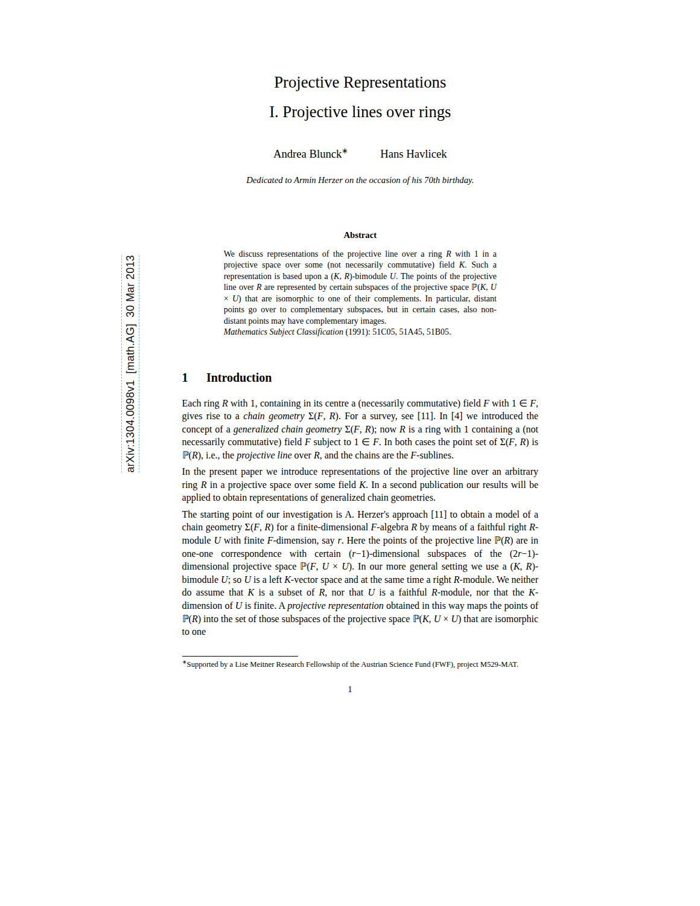arXiv:1304.0098v1 [math.AG] 30 Mar 2013
Projective RepresentationsI. Projective lines over rings
Andrea Blunck∗ Hans Havlicek
Dedicated to Armin Herzer on the occasion of his 70th birthday.
Abstract
We discuss representations of the projective line over a ring R with 1 in a projective space over some (not necessarily commutative) field K. Such a representation is based upon a (K, R)-bimodule U. The points of the projective line over R are represented by certain subspaces of the projective space ℙ(K, U × U) that are isomorphic to one of their complements. In particular, distant points go over to complementary subspaces, but in certain cases, also non-distant points may have complementary images.
Mathematics Subject Classification (1991): 51C05, 51A45, 51B05.
1 Introduction
Each ring R with 1, containing in its centre a (necessarily commutative) field F with 1 ∈ F, gives rise to a chain geometry Σ(F, R). For a survey, see [11]. In [4] we introduced the concept of a generalized chain geometry Σ(F, R); now R is a ring with 1 containing a (not necessarily commutative) field F subject to 1 ∈ F. In both cases the point set of Σ(F, R) is ℙ(R), i.e., the projective line over R, and the chains are the F-sublines.
In the present paper we introduce representations of the projective line over an arbitrary ring R in a projective space over some field K. In a second publication our results will be applied to obtain representations of generalized chain geometries.
The starting point of our investigation is A. Herzer's approach [11] to obtain a model of a chain geometry Σ(F, R) for a finite-dimensional F-algebra R by means of a faithful right R-module U with finite F-dimension, say r. Here the points of the projective line ℙ(R) are in one-one correspondence with certain (r−1)-dimensional subspaces of the (2r−1)-dimensional projective space ℙ(F, U × U). In our more general setting we use a (K, R)-bimodule U; so U is a left K-vector space and at the same time a right R-module. We neither do assume that K is a subset of R, nor that U is a faithful R-module, nor that the K-dimension of U is finite. A projective representation obtained in this way maps the points of ℙ(R) into the set of those subspaces of the projective space ℙ(K, U × U) that are isomorphic to one
∗Supported by a Lise Meitner Research Fellowship of the Austrian Science Fund (FWF), project M529-MAT.
1